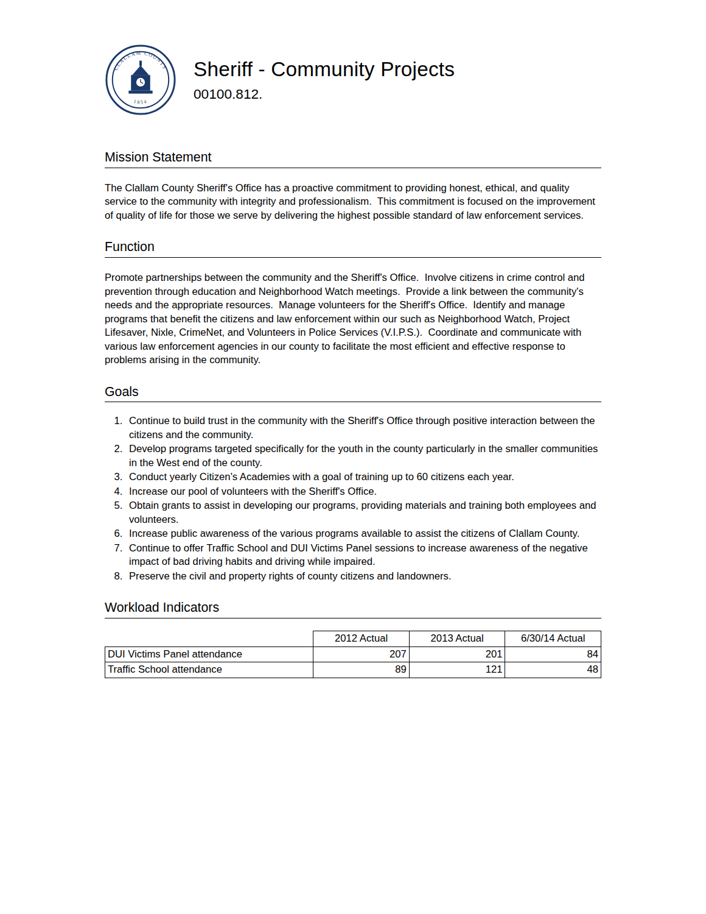CLALLAM COUNTY 1854
Sheriff - Community Projects
00100.812.
Mission Statement
The Clallam County Sheriff's Office has a proactive commitment to providing honest, ethical, and quality service to the community with integrity and professionalism. This commitment is focused on the improvement of quality of life for those we serve by delivering the highest possible standard of law enforcement services.
Function
Promote partnerships between the community and the Sheriff's Office. Involve citizens in crime control and prevention through education and Neighborhood Watch meetings. Provide a link between the community's needs and the appropriate resources. Manage volunteers for the Sheriff's Office. Identify and manage programs that benefit the citizens and law enforcement within our such as Neighborhood Watch, Project Lifesaver, Nixle, CrimeNet, and Volunteers in Police Services (V.I.P.S.). Coordinate and communicate with various law enforcement agencies in our county to facilitate the most efficient and effective response to problems arising in the community.
Goals
Continue to build trust in the community with the Sheriff's Office through positive interaction between the citizens and the community.
Develop programs targeted specifically for the youth in the county particularly in the smaller communities in the West end of the county.
Conduct yearly Citizen's Academies with a goal of training up to 60 citizens each year.
Increase our pool of volunteers with the Sheriff's Office.
Obtain grants to assist in developing our programs, providing materials and training both employees and volunteers.
Increase public awareness of the various programs available to assist the citizens of Clallam County.
Continue to offer Traffic School and DUI Victims Panel sessions to increase awareness of the negative impact of bad driving habits and driving while impaired.
Preserve the civil and property rights of county citizens and landowners.
Workload Indicators
| | 2012 Actual | 2013 Actual | 6/30/14 Actual |
| --- | --- | --- | --- |
| DUI Victims Panel attendance | 207 | 201 | 84 |
| Traffic School attendance | 89 | 121 | 48 |